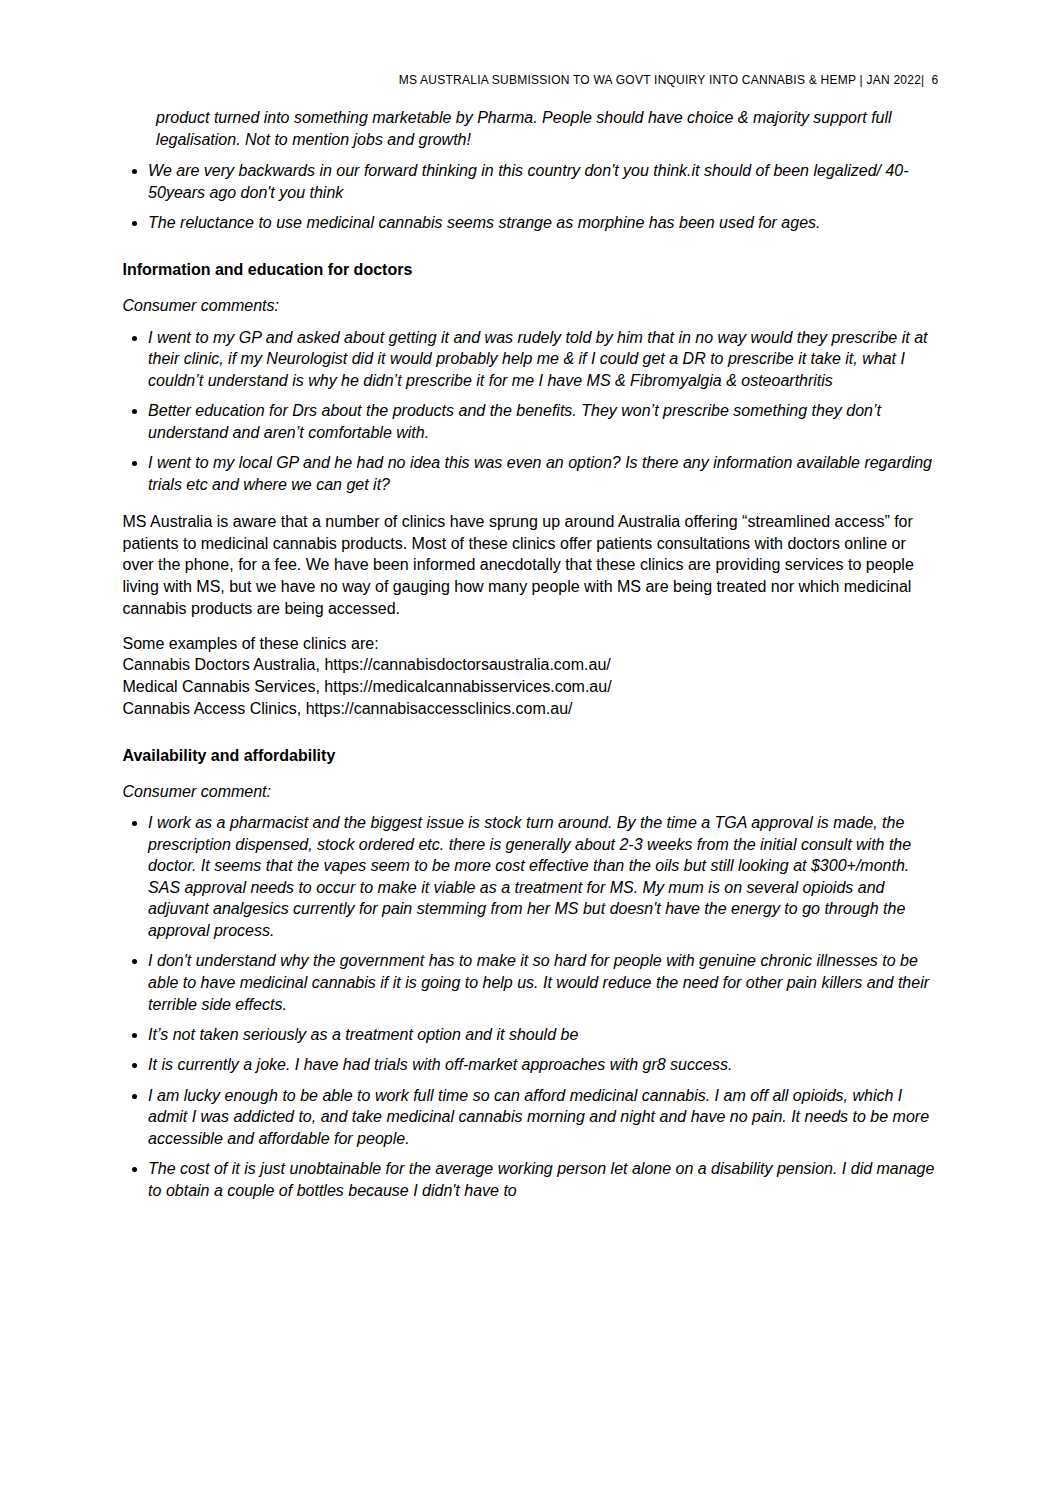MS AUSTRALIA SUBMISSION TO WA GOVT INQUIRY INTO CANNABIS & HEMP | JAN 2022| 6
product turned into something marketable by Pharma. People should have choice & majority support full legalisation. Not to mention jobs and growth!
We are very backwards in our forward thinking in this country don't you think.it should of been legalized/ 40-50years ago don't you think
The reluctance to use medicinal cannabis seems strange as morphine has been used for ages.
Information and education for doctors
Consumer comments:
I went to my GP and asked about getting it and was rudely told by him that in no way would they prescribe it at their clinic, if my Neurologist did it would probably help me & if I could get a DR to prescribe it take it, what I couldn’t understand is why he didn’t prescribe it for me I have MS & Fibromyalgia & osteoarthritis
Better education for Drs about the products and the benefits. They won’t prescribe something they don’t understand and aren’t comfortable with.
I went to my local GP and he had no idea this was even an option? Is there any information available regarding trials etc and where we can get it?
MS Australia is aware that a number of clinics have sprung up around Australia offering “streamlined access” for patients to medicinal cannabis products. Most of these clinics offer patients consultations with doctors online or over the phone, for a fee. We have been informed anecdotally that these clinics are providing services to people living with MS, but we have no way of gauging how many people with MS are being treated nor which medicinal cannabis products are being accessed.
Some examples of these clinics are:
Cannabis Doctors Australia, https://cannabisdoctorsaustralia.com.au/
Medical Cannabis Services, https://medicalcannabisservices.com.au/
Cannabis Access Clinics, https://cannabisaccessclinics.com.au/
Availability and affordability
Consumer comment:
I work as a pharmacist and the biggest issue is stock turn around. By the time a TGA approval is made, the prescription dispensed, stock ordered etc. there is generally about 2-3 weeks from the initial consult with the doctor. It seems that the vapes seem to be more cost effective than the oils but still looking at $300+/month. SAS approval needs to occur to make it viable as a treatment for MS. My mum is on several opioids and adjuvant analgesics currently for pain stemming from her MS but doesn't have the energy to go through the approval process.
I don't understand why the government has to make it so hard for people with genuine chronic illnesses to be able to have medicinal cannabis if it is going to help us. It would reduce the need for other pain killers and their terrible side effects.
It’s not taken seriously as a treatment option and it should be
It is currently a joke. I have had trials with off-market approaches with gr8 success.
I am lucky enough to be able to work full time so can afford medicinal cannabis. I am off all opioids, which I admit I was addicted to, and take medicinal cannabis morning and night and have no pain. It needs to be more accessible and affordable for people.
The cost of it is just unobtainable for the average working person let alone on a disability pension. I did manage to obtain a couple of bottles because I didn't have to